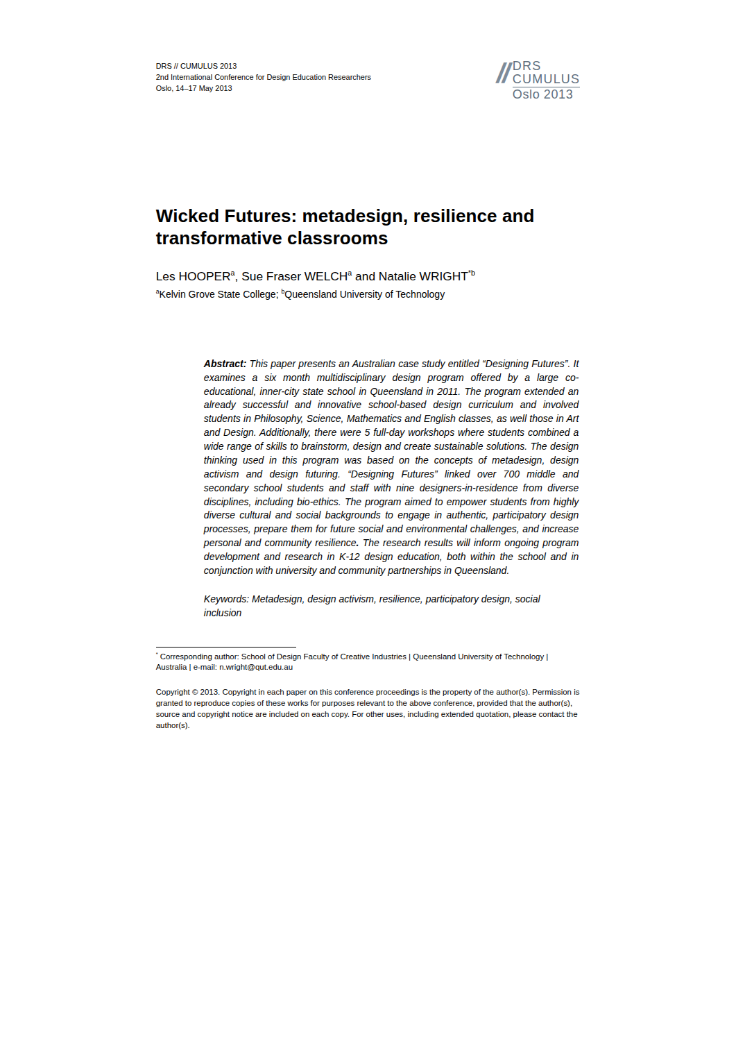DRS // CUMULUS 2013
2nd International Conference for Design Education Researchers
Oslo, 14–17 May 2013
//DRS CUMULUS Oslo 2013
Wicked Futures: metadesign, resilience and transformative classrooms
Les HOOPERa, Sue Fraser WELCHa and Natalie WRIGHT*b
aKelvin Grove State College; bQueensland University of Technology
Abstract: This paper presents an Australian case study entitled “Designing Futures”. It examines a six month multidisciplinary design program offered by a large co-educational, inner-city state school in Queensland in 2011. The program extended an already successful and innovative school-based design curriculum and involved students in Philosophy, Science, Mathematics and English classes, as well those in Art and Design. Additionally, there were 5 full-day workshops where students combined a wide range of skills to brainstorm, design and create sustainable solutions. The design thinking used in this program was based on the concepts of metadesign, design activism and design futuring. “Designing Futures” linked over 700 middle and secondary school students and staff with nine designers-in-residence from diverse disciplines, including bio-ethics. The program aimed to empower students from highly diverse cultural and social backgrounds to engage in authentic, participatory design processes, prepare them for future social and environmental challenges, and increase personal and community resilience. The research results will inform ongoing program development and research in K-12 design education, both within the school and in conjunction with university and community partnerships in Queensland.
Keywords: Metadesign, design activism, resilience, participatory design, social inclusion
* Corresponding author: School of Design Faculty of Creative Industries | Queensland University of Technology | Australia | e-mail: n.wright@qut.edu.au
Copyright © 2013. Copyright in each paper on this conference proceedings is the property of the author(s). Permission is granted to reproduce copies of these works for purposes relevant to the above conference, provided that the author(s), source and copyright notice are included on each copy. For other uses, including extended quotation, please contact the author(s).